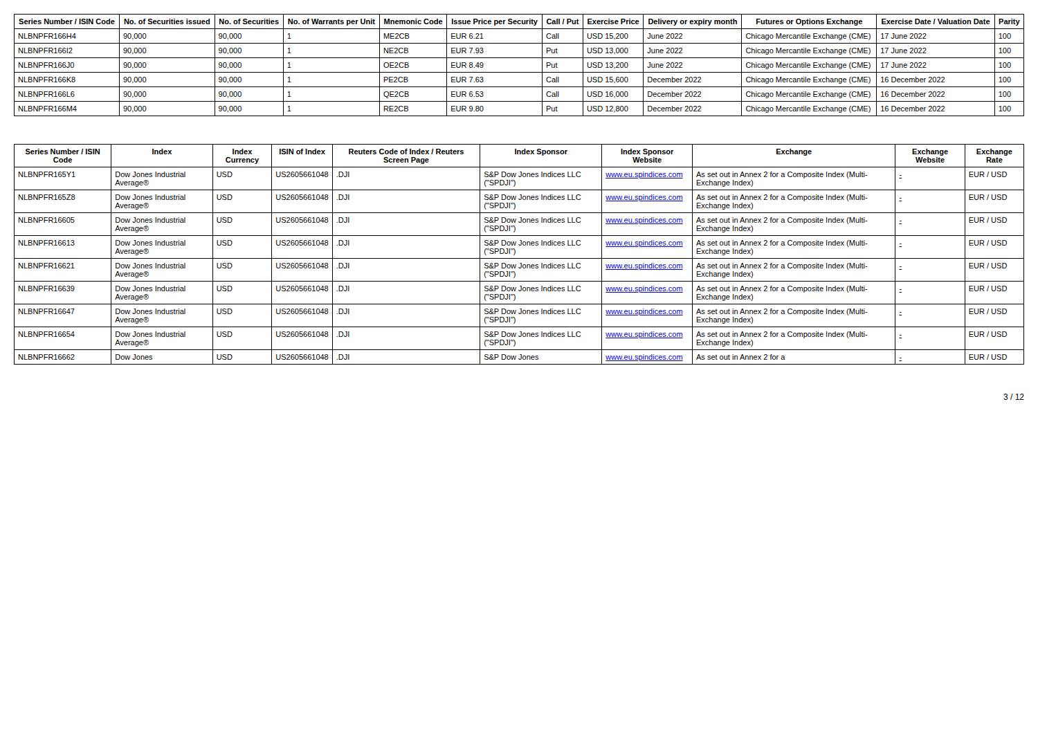| Series Number / ISIN Code | No. of Securities issued | No. of Securities | No. of Warrants per Unit | Mnemonic Code | Issue Price per Security | Call / Put | Exercise Price | Delivery or expiry month | Futures or Options Exchange | Exercise Date / Valuation Date | Parity |
| --- | --- | --- | --- | --- | --- | --- | --- | --- | --- | --- | --- |
| NLBNPFR166H4 | 90,000 | 90,000 | 1 | ME2CB | EUR 6.21 | Call | USD 15,200 | June 2022 | Chicago Mercantile Exchange (CME) | 17 June 2022 | 100 |
| NLBNPFR166I2 | 90,000 | 90,000 | 1 | NE2CB | EUR 7.93 | Put | USD 13,000 | June 2022 | Chicago Mercantile Exchange (CME) | 17 June 2022 | 100 |
| NLBNPFR166J0 | 90,000 | 90,000 | 1 | OE2CB | EUR 8.49 | Put | USD 13,200 | June 2022 | Chicago Mercantile Exchange (CME) | 17 June 2022 | 100 |
| NLBNPFR166K8 | 90,000 | 90,000 | 1 | PE2CB | EUR 7.63 | Call | USD 15,600 | December 2022 | Chicago Mercantile Exchange (CME) | 16 December 2022 | 100 |
| NLBNPFR166L6 | 90,000 | 90,000 | 1 | QE2CB | EUR 6.53 | Call | USD 16,000 | December 2022 | Chicago Mercantile Exchange (CME) | 16 December 2022 | 100 |
| NLBNPFR166M4 | 90,000 | 90,000 | 1 | RE2CB | EUR 9.80 | Put | USD 12,800 | December 2022 | Chicago Mercantile Exchange (CME) | 16 December 2022 | 100 |
| Series Number / ISIN Code | Index | Index Currency | ISIN of Index | Reuters Code of Index / Reuters Screen Page | Index Sponsor | Index Sponsor Website | Exchange | Exchange Website | Exchange Rate |
| --- | --- | --- | --- | --- | --- | --- | --- | --- | --- |
| NLBNPFR165Y1 | Dow Jones Industrial Average® | USD | US2605661048 | .DJI | S&P Dow Jones Indices LLC ("SPDJI") | www.eu.spindices.com | As set out in Annex 2 for a Composite Index (Multi-Exchange Index) | - | EUR / USD |
| NLBNPFR165Z8 | Dow Jones Industrial Average® | USD | US2605661048 | .DJI | S&P Dow Jones Indices LLC ("SPDJI") | www.eu.spindices.com | As set out in Annex 2 for a Composite Index (Multi-Exchange Index) | - | EUR / USD |
| NLBNPFR16605 | Dow Jones Industrial Average® | USD | US2605661048 | .DJI | S&P Dow Jones Indices LLC ("SPDJI") | www.eu.spindices.com | As set out in Annex 2 for a Composite Index (Multi-Exchange Index) | - | EUR / USD |
| NLBNPFR16613 | Dow Jones Industrial Average® | USD | US2605661048 | .DJI | S&P Dow Jones Indices LLC ("SPDJI") | www.eu.spindices.com | As set out in Annex 2 for a Composite Index (Multi-Exchange Index) | - | EUR / USD |
| NLBNPFR16621 | Dow Jones Industrial Average® | USD | US2605661048 | .DJI | S&P Dow Jones Indices LLC ("SPDJI") | www.eu.spindices.com | As set out in Annex 2 for a Composite Index (Multi-Exchange Index) | - | EUR / USD |
| NLBNPFR16639 | Dow Jones Industrial Average® | USD | US2605661048 | .DJI | S&P Dow Jones Indices LLC ("SPDJI") | www.eu.spindices.com | As set out in Annex 2 for a Composite Index (Multi-Exchange Index) | - | EUR / USD |
| NLBNPFR16647 | Dow Jones Industrial Average® | USD | US2605661048 | .DJI | S&P Dow Jones Indices LLC ("SPDJI") | www.eu.spindices.com | As set out in Annex 2 for a Composite Index (Multi-Exchange Index) | - | EUR / USD |
| NLBNPFR16654 | Dow Jones Industrial Average® | USD | US2605661048 | .DJI | S&P Dow Jones Indices LLC ("SPDJI") | www.eu.spindices.com | As set out in Annex 2 for a Composite Index (Multi-Exchange Index) | - | EUR / USD |
| NLBNPFR16662 | Dow Jones | USD | US2605661048 | .DJI | S&P Dow Jones | www.eu.spindices.com | As set out in Annex 2 for a | - | EUR / USD |
3 / 12